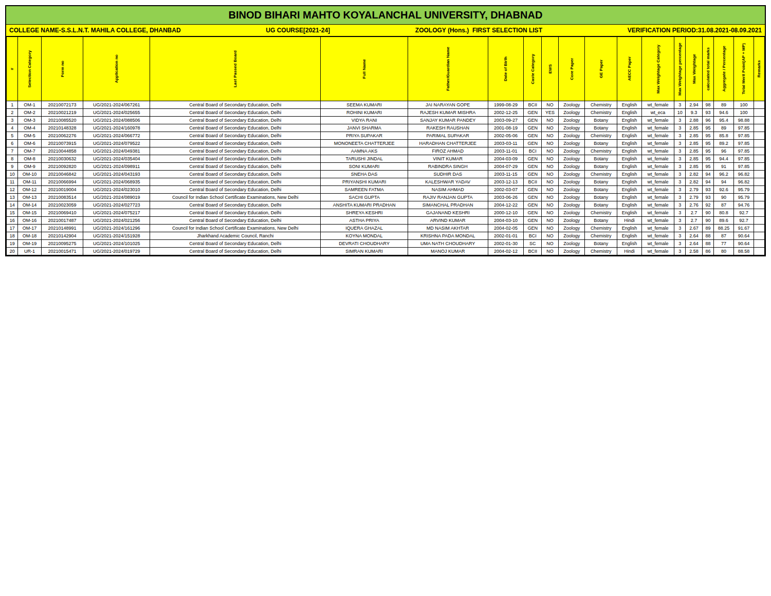BINOD BIHARI MAHTO KOYALANCHAL UNIVERSITY, DHABNAD
COLLEGE NAME-S.S.L.N.T. MAHILA COLLEGE, DHANBAD UG COURSE[2021-24] ZOOLOGY (Hons.) FIRST SELECTION LIST VERIFICATION PERIOD:31.08.2021-08.09.2021
| # | Selection Category | Form no | Application no | Last Passed Board | Full Name | Father/Guardian Name | Date of Birth | Caste Category | EWS | Core Paper | GE Paper | AECC Paper | Max Weightage Category | Max Weightage percentage | Max Weightage | calculated total marks | Aggregate / Percentage | Total Merit Point(AP + MP) | Remarks |
| --- | --- | --- | --- | --- | --- | --- | --- | --- | --- | --- | --- | --- | --- | --- | --- | --- | --- | --- | --- |
| 1 | OM-1 | 20210072173 | UG/2021-2024/067261 | Central Board of Secondary Education, Delhi | SEEMA KUMARI | JAI NARAYAN GOPE | 1999-08-29 | BCII | NO | Zoology | Chemistry | English | wt_female | 3 | 2.94 | 98 | 89 | 100 | |
| 2 | OM-2 | 20210021219 | UG/2021-2024/025655 | Central Board of Secondary Education, Delhi | ROHINI KUMARI | RAJESH KUMAR MISHRA | 2002-12-25 | GEN | YES | Zoology | Chemistry | English | wt_eca | 10 | 9.3 | 93 | 94.6 | 100 | |
| 3 | OM-3 | 20210085520 | UG/2021-2024/088506 | Central Board of Secondary Education, Delhi | VIDYA RANI | SANJAY KUMAR PANDEY | 2003-09-27 | GEN | NO | Zoology | Botany | English | wt_female | 3 | 2.88 | 96 | 95.4 | 98.88 | |
| 4 | OM-4 | 20210148328 | UG/2021-2024/160978 | Central Board of Secondary Education, Delhi | JANVI SHARMA | RAKESH RAUSHAN | 2001-08-19 | GEN | NO | Zoology | Botany | English | wt_female | 3 | 2.85 | 95 | 89 | 97.85 | |
| 5 | OM-5 | 20210062276 | UG/2021-2024/066772 | Central Board of Secondary Education, Delhi | PRIYA SUPAKAR | PARIMAL SUPAKAR | 2002-05-06 | GEN | NO | Zoology | Chemistry | English | wt_female | 3 | 2.85 | 95 | 85.8 | 97.85 | |
| 6 | OM-6 | 20210073915 | UG/2021-2024/079522 | Central Board of Secondary Education, Delhi | MONONEETA CHATTERJEE | HARADHAN CHATTERJEE | 2003-03-11 | GEN | NO | Zoology | Botany | English | wt_female | 3 | 2.85 | 95 | 89.2 | 97.85 | |
| 7 | OM-7 | 20210044858 | UG/2021-2024/049381 | Central Board of Secondary Education, Delhi | AAMNA AKS | FIROZ AHMAD | 2003-11-01 | BCI | NO | Zoology | Chemistry | English | wt_female | 3 | 2.85 | 95 | 96 | 97.85 | |
| 8 | OM-8 | 20210030632 | UG/2021-2024/035404 | Central Board of Secondary Education, Delhi | TARUSHI JINDAL | VINIT KUMAR | 2004-03-09 | GEN | NO | Zoology | Botany | English | wt_female | 3 | 2.85 | 95 | 94.4 | 97.85 | |
| 9 | OM-9 | 20210092820 | UG/2021-2024/098911 | Central Board of Secondary Education, Delhi | SONI KUMARI | RABINDRA SINGH | 2004-07-29 | GEN | NO | Zoology | Botany | English | wt_female | 3 | 2.85 | 95 | 91 | 97.85 | |
| 10 | OM-10 | 20210046842 | UG/2021-2024/043193 | Central Board of Secondary Education, Delhi | SNEHA DAS | SUDHIR DAS | 2003-11-15 | GEN | NO | Zoology | Chemistry | English | wt_female | 3 | 2.82 | 94 | 96.2 | 96.82 | |
| 11 | OM-11 | 20210066994 | UG/2021-2024/068935 | Central Board of Secondary Education, Delhi | PRIYANSHI KUMARI | KALESHWAR YADAV | 2003-12-13 | BCII | NO | Zoology | Botany | English | wt_female | 3 | 2.82 | 94 | 94 | 96.82 | |
| 12 | OM-12 | 20210019004 | UG/2021-2024/023010 | Central Board of Secondary Education, Delhi | SAMREEN FATMA | NASIM AHMAD | 2002-03-07 | GEN | NO | Zoology | Botany | English | wt_female | 3 | 2.79 | 93 | 92.6 | 95.79 | |
| 13 | OM-13 | 20210083514 | UG/2021-2024/089019 | Council for Indian School Certificate Examinations, New Delhi | SACHI GUPTA | RAJIV RANJAN GUPTA | 2003-06-26 | GEN | NO | Zoology | Botany | English | wt_female | 3 | 2.79 | 93 | 90 | 95.79 | |
| 14 | OM-14 | 20210023059 | UG/2021-2024/027723 | Central Board of Secondary Education, Delhi | ANSHITA KUMARI PRADHAN | SIMANCHAL PRADHAN | 2004-12-22 | GEN | NO | Zoology | Botany | English | wt_female | 3 | 2.76 | 92 | 87 | 94.76 | |
| 15 | OM-15 | 20210069410 | UG/2021-2024/075217 | Central Board of Secondary Education, Delhi | SHREYA KESHRI | GAJANAND KESHRI | 2000-12-10 | GEN | NO | Zoology | Chemistry | English | wt_female | 3 | 2.7 | 90 | 80.8 | 92.7 | |
| 16 | OM-16 | 20210017487 | UG/2021-2024/021256 | Central Board of Secondary Education, Delhi | ASTHA PRIYA | ARVIND KUMAR | 2004-03-10 | GEN | NO | Zoology | Botany | Hindi | wt_female | 3 | 2.7 | 90 | 89.6 | 92.7 | |
| 17 | OM-17 | 20210148991 | UG/2021-2024/161296 | Council for Indian School Certificate Examinations, New Delhi | IQUERA GHAZAL | MD NASIM AKHTAR | 2004-02-05 | GEN | NO | Zoology | Chemistry | English | wt_female | 3 | 2.67 | 89 | 88.25 | 91.67 | |
| 18 | OM-18 | 20210142904 | UG/2021-2024/151928 | Jharkhand Academic Council, Ranchi | KOYNA MONDAL | KRISHNA PADA MONDAL | 2002-01-01 | BCI | NO | Zoology | Chemistry | English | wt_female | 3 | 2.64 | 88 | 87 | 90.64 | |
| 19 | OM-19 | 20210095275 | UG/2021-2024/101025 | Central Board of Secondary Education, Delhi | DEVRATI CHOUDHARY | UMA NATH CHOUDHARY | 2002-01-30 | SC | NO | Zoology | Botany | English | wt_female | 3 | 2.64 | 88 | 77 | 90.64 | |
| 20 | UR-1 | 20210015471 | UG/2021-2024/019729 | Central Board of Secondary Education, Delhi | SIMRAN KUMARI | MANOJ KUMAR | 2004-02-12 | BCII | NO | Zoology | Chemistry | Hindi | wt_female | 3 | 2.58 | 86 | 80 | 88.58 | |